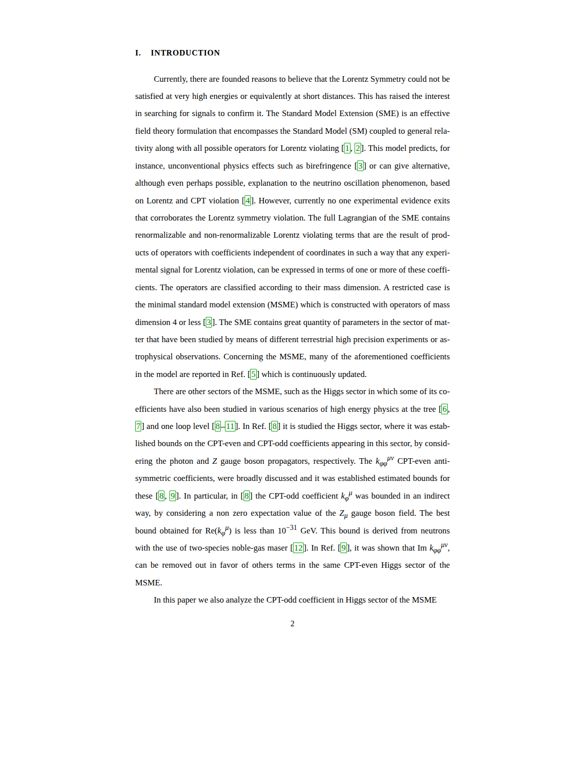I. INTRODUCTION
Currently, there are founded reasons to believe that the Lorentz Symmetry could not be satisfied at very high energies or equivalently at short distances. This has raised the interest in searching for signals to confirm it. The Standard Model Extension (SME) is an effective field theory formulation that encompasses the Standard Model (SM) coupled to general relativity along with all possible operators for Lorentz violating [1, 2]. This model predicts, for instance, unconventional physics effects such as birefringence [3] or can give alternative, although even perhaps possible, explanation to the neutrino oscillation phenomenon, based on Lorentz and CPT violation [4]. However, currently no one experimental evidence exits that corroborates the Lorentz symmetry violation. The full Lagrangian of the SME contains renormalizable and non-renormalizable Lorentz violating terms that are the result of products of operators with coefficients independent of coordinates in such a way that any experimental signal for Lorentz violation, can be expressed in terms of one or more of these coefficients. The operators are classified according to their mass dimension. A restricted case is the minimal standard model extension (MSME) which is constructed with operators of mass dimension 4 or less [3]. The SME contains great quantity of parameters in the sector of matter that have been studied by means of different terrestrial high precision experiments or astrophysical observations. Concerning the MSME, many of the aforementioned coefficients in the model are reported in Ref. [5] which is continuously updated.
There are other sectors of the MSME, such as the Higgs sector in which some of its coefficients have also been studied in various scenarios of high energy physics at the tree [6, 7] and one loop level [8–11]. In Ref. [8] it is studied the Higgs sector, where it was established bounds on the CPT-even and CPT-odd coefficients appearing in this sector, by considering the photon and Z gauge boson propagators, respectively. The kφφμν CPT-even anti-symmetric coefficients, were broadly discussed and it was established estimated bounds for these [8, 9]. In particular, in [8] the CPT-odd coefficient kφμ was bounded in an indirect way, by considering a non zero expectation value of the Zμ gauge boson field. The best bound obtained for Re(kφμ) is less than 10−31 GeV. This bound is derived from neutrons with the use of two-species noble-gas maser [12]. In Ref. [9], it was shown that Im kφφμν, can be removed out in favor of others terms in the same CPT-even Higgs sector of the MSME.
In this paper we also analyze the CPT-odd coefficient in Higgs sector of the MSME
2